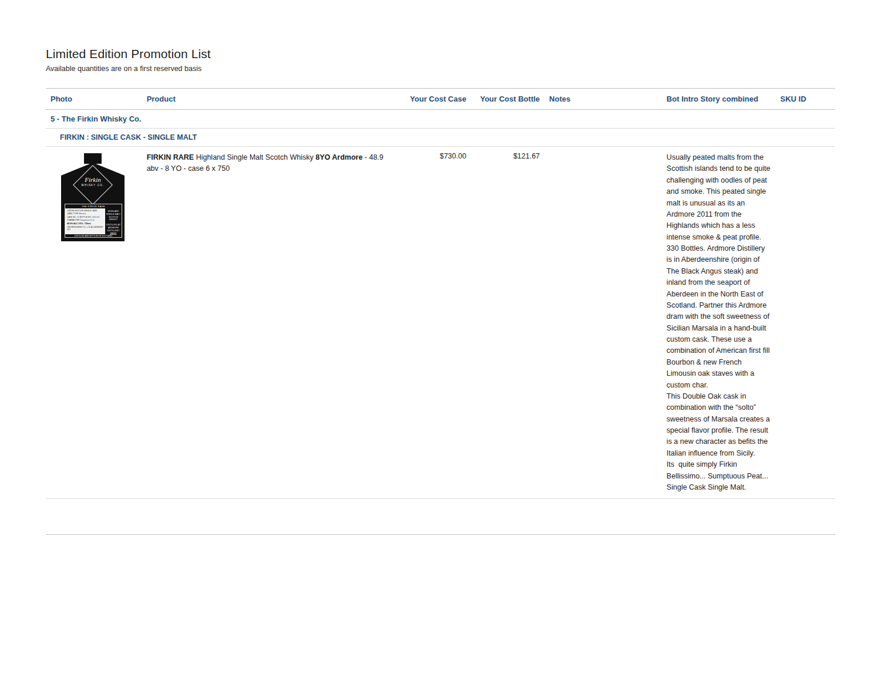Limited Edition Promotion List
Available quantities are on a first reserved basis
| Photo | Product | Your Cost Case | Your Cost Bottle | Notes | Bot Intro Story combined | SKU ID |
| --- | --- | --- | --- | --- | --- | --- |
| 5 - The Firkin Whisky Co. |
| FIRKIN : SINGLE CASK - SINGLE MALT |
| Firkin WHISKY CO. THE FIRKIN RARE LIMITED EDITION SINGLE CASK CASK TYPE Marsala CASK NO. 03 BOTTLE NO. 000/330 CHARACTER Sumptuous Peat 48.9% ALC./VOL. 750mL THE FIRKIN WHISKY CO., LTD. ALLOA WHISKY 2011 HIGHLAND SINGLE MALT SCOTCH WHISKY DISTILLED AT ARDMORE DISTILLERY 2011 DISTILLED AND BOTTLED IN SCOTLAND | FIRKIN RARE Highland Single Malt Scotch Whisky 8YO Ardmore - 48.9 abv - 8 YO - case 6 x 750 | $730.00 | $121.67 | | Usually peated malts from the Scottish islands tend to be quite challenging with oodles of peat and smoke. This peated single malt is unusual as its an Ardmore 2011 from the Highlands which has a less intense smoke & peat profile. 330 Bottles. Ardmore Distillery is in Aberdeenshire (origin of The Black Angus steak) and inland from the seaport of Aberdeen in the North East of Scotland. Partner this Ardmore dram with the soft sweetness of Sicilian Marsala in a hand-built custom cask. These use a combination of American first fill Bourbon & new French Limousin oak staves with a custom char. This Double Oak cask in combination with the “solto” sweetness of Marsala creates a special flavor profile. The result is a new character as befits the Italian influence from Sicily. Its quite simply Firkin Bellissimo... Sumptuous Peat... Single Cask Single Malt. | |